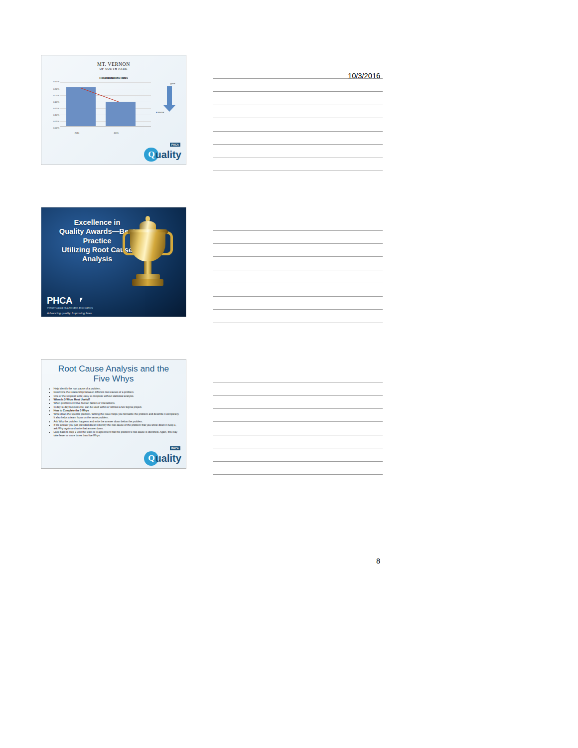10/3/2016
MT. VERNON
OF SOUTH PARK
Hospitalizations Rates
0.35%
0.30%
0.25%
0.20%
0.15%
0.10%
0.05%
0.00%
2014 2015
good
MVSP
Q
uality
PHCA
Excellence in
Quality Awards—Best Practice
Utilizing Root Cause Analysis
PHCA
PENNSYLVANIA HEALTH CARE ASSOCIATION
Advancing quality. Improving lives.
Root Cause Analysis and the
Five Whys
Help identify the root cause of a problem.
Determine the relationship between different root causes of a problem.
One of the simplest tools; easy to complete without statistical analysis.
When Is 5 Whys Most Useful?
When problems involve human factors or interactions.
In day-to-day business life; can be used within or without a Six Sigma project.
How to Complete the 5 Whys
Write down the specific problem. Writing the issue helps you formalize the problem and describe it completely. It also helps a team focus on the same problem.
Ask Why the problem happens and write the answer down below the problem.
If the answer you just provided doesn't identify the root cause of the problem that you wrote down in Step 1, ask Why again and write that answer down.
Loop back to step 3 until the team is in agreement that the problem's root cause is identified. Again, this may take fewer or more times than five Whys.
Q
uality
PHCA
8